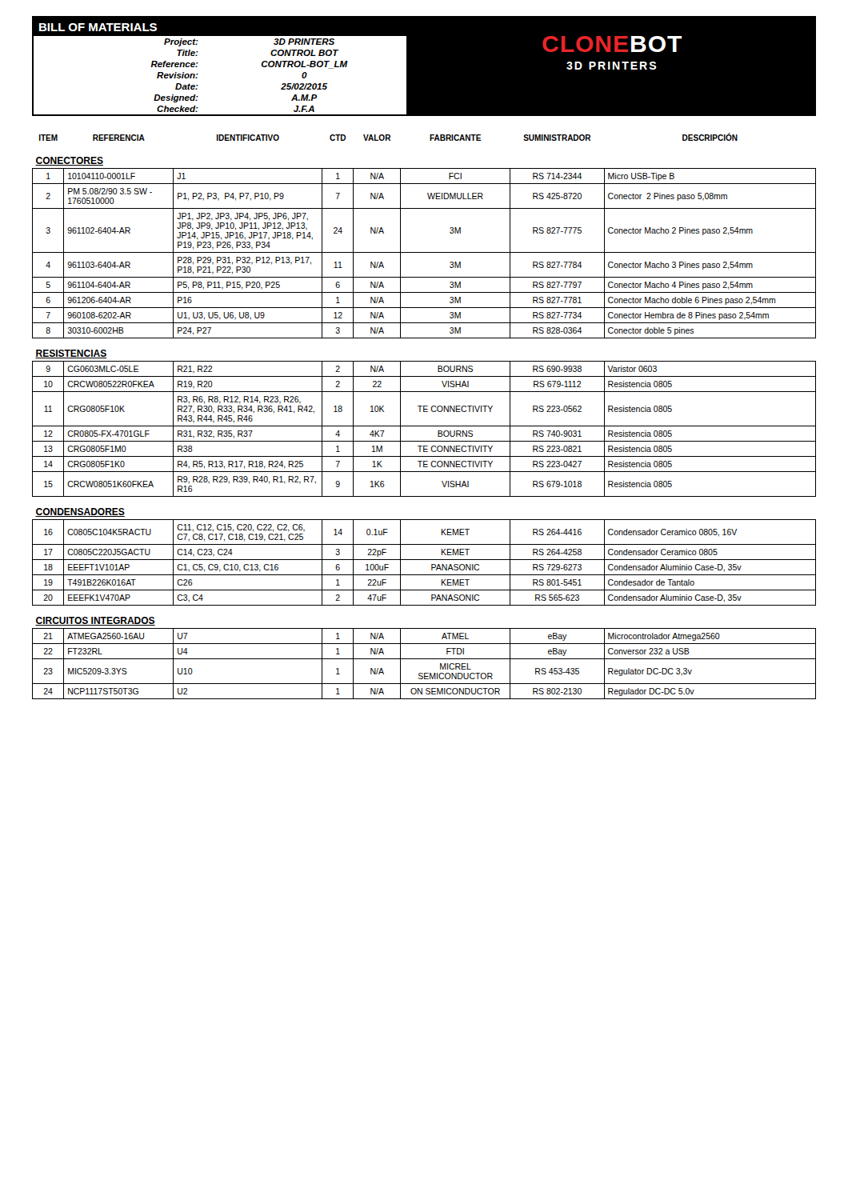BILL OF MATERIALS
| Project: | 3D PRINTERS |
| Title: | CONTROL BOT |
| Reference: | CONTROL-BOT_LM |
| Revision: | 0 |
| Date: | 25/02/2015 |
| Designed: | A.M.P |
| Checked: | J.F.A |
CLONE BOT
3D PRINTERS
| ITEM | REFERENCIA | IDENTIFICATIVO | CTD | VALOR | FABRICANTE | SUMINISTRADOR | DESCRIPCIÓN |
| --- | --- | --- | --- | --- | --- | --- | --- |
| CONECTORES |
| 1 | 10104110-0001LF | J1 | 1 | N/A | FCI | RS 714-2344 | Micro USB-Tipe B |
| 2 | PM 5.08/2/90 3.5 SW - 1760510000 | P1, P2, P3, P4, P7, P10, P9 | 7 | N/A | WEIDMULLER | RS 425-8720 | Conector 2 Pines paso 5,08mm |
| 3 | 961102-6404-AR | JP1, JP2, JP3, JP4, JP5, JP6, JP7, JP8, JP9, JP10, JP11, JP12, JP13, JP14, JP15, JP16, JP17, JP18, P14, P19, P23, P26, P33, P34 | 24 | N/A | 3M | RS 827-7775 | Conector Macho 2 Pines paso 2,54mm |
| 4 | 961103-6404-AR | P28, P29, P31, P32, P12, P13, P17, P18, P21, P22, P30 | 11 | N/A | 3M | RS 827-7784 | Conector Macho 3 Pines paso 2,54mm |
| 5 | 961104-6404-AR | P5, P8, P11, P15, P20, P25 | 6 | N/A | 3M | RS 827-7797 | Conector Macho 4 Pines paso 2,54mm |
| 6 | 961206-6404-AR | P16 | 1 | N/A | 3M | RS 827-7781 | Conector Macho doble 6 Pines paso 2,54mm |
| 7 | 960108-6202-AR | U1, U3, U5, U6, U8, U9 | 12 | N/A | 3M | RS 827-7734 | Conector Hembra de 8 Pines paso 2,54mm |
| 8 | 30310-6002HB | P24, P27 | 3 | N/A | 3M | RS 828-0364 | Conector doble 5 pines |
| RESISTENCIAS |
| 9 | CG0603MLC-05LE | R21, R22 | 2 | N/A | BOURNS | RS 690-9938 | Varistor 0603 |
| 10 | CRCW080522R0FKEA | R19, R20 | 2 | 22 | VISHAI | RS 679-1112 | Resistencia 0805 |
| 11 | CRG0805F10K | R3, R6, R8, R12, R14, R23, R26, R27, R30, R33, R34, R36, R41, R42, R43, R44, R45, R46 | 18 | 10K | TE CONNECTIVITY | RS 223-0562 | Resistencia 0805 |
| 12 | CR0805-FX-4701GLF | R31, R32, R35, R37 | 4 | 4K7 | BOURNS | RS 740-9031 | Resistencia 0805 |
| 13 | CRG0805F1M0 | R38 | 1 | 1M | TE CONNECTIVITY | RS 223-0821 | Resistencia 0805 |
| 14 | CRG0805F1K0 | R4, R5, R13, R17, R18, R24, R25 | 7 | 1K | TE CONNECTIVITY | RS 223-0427 | Resistencia 0805 |
| 15 | CRCW08051K60FKEA | R9, R28, R29, R39, R40, R1, R2, R7, R16 | 9 | 1K6 | VISHAI | RS 679-1018 | Resistencia 0805 |
| CONDENSADORES |
| 16 | C0805C104K5RACTU | C11, C12, C15, C20, C22, C2, C6, C7, C8, C17, C18, C19, C21, C25 | 14 | 0.1uF | KEMET | RS 264-4416 | Condensador Ceramico 0805, 16V |
| 17 | C0805C220J5GACTU | C14, C23, C24 | 3 | 22pF | KEMET | RS 264-4258 | Condensador Ceramico 0805 |
| 18 | EEEFT1V101AP | C1, C5, C9, C10, C13, C16 | 6 | 100uF | PANASONIC | RS 729-6273 | Condensador Aluminio Case-D, 35v |
| 19 | T491B226K016AT | C26 | 1 | 22uF | KEMET | RS 801-5451 | Condesador de Tantalo |
| 20 | EEEFK1V470AP | C3, C4 | 2 | 47uF | PANASONIC | RS 565-623 | Condensador Aluminio Case-D, 35v |
| CIRCUITOS INTEGRADOS |
| 21 | ATMEGA2560-16AU | U7 | 1 | N/A | ATMEL | eBay | Microcontrolador Atmega2560 |
| 22 | FT232RL | U4 | 1 | N/A | FTDI | eBay | Conversor 232 a USB |
| 23 | MIC5209-3.3YS | U10 | 1 | N/A | MICREL SEMICONDUCTOR | RS 453-435 | Regulator DC-DC 3,3v |
| 24 | NCP1117ST50T3G | U2 | 1 | N/A | ON SEMICONDUCTOR | RS 802-2130 | Regulador DC-DC 5.0v |